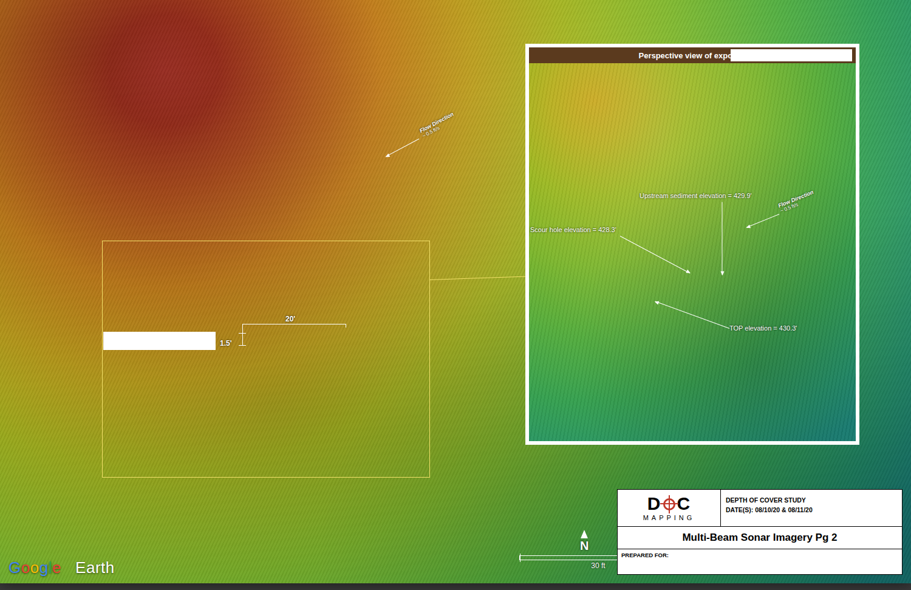20'
1.5'
Flow Direction ~ 0.5 ft/s
Perspective view of exposed
Flow Direction ~ 0.5 ft/s
Upstream sediment elevation = 429.9'
Scour hole elevation = 428.3'
TOP elevation = 430.3'
Google Earth
N
30 ft
D C
MAPPING
DEPTH OF COVER STUDY
DATE(S): 08/10/20 & 08/11/20
Multi-Beam Sonar Imagery Pg 2
PREPARED FOR: